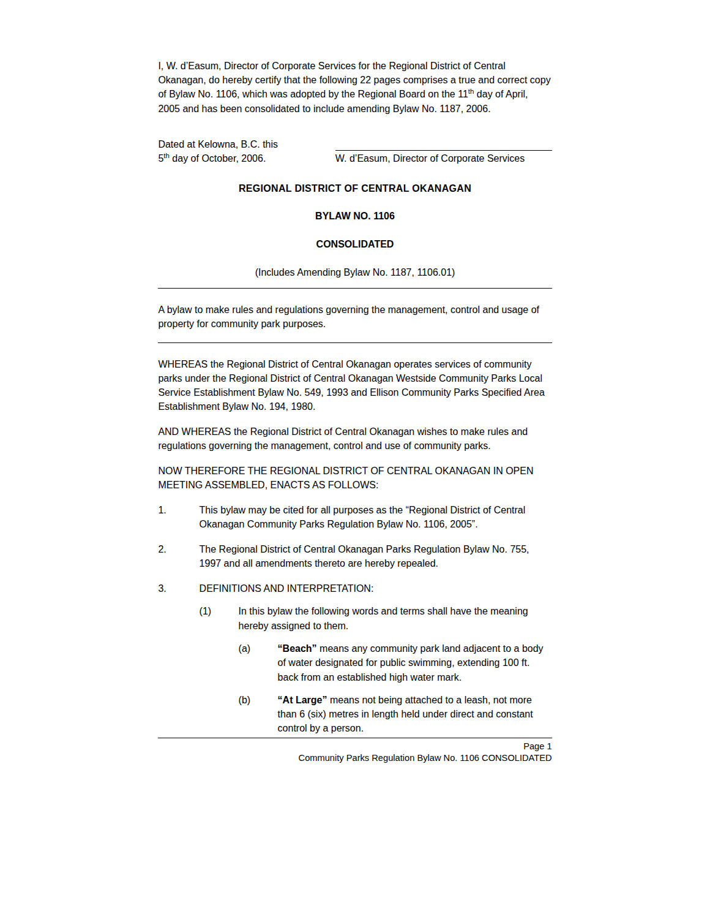I, W. d’Easum, Director of Corporate Services for the Regional District of Central Okanagan, do hereby certify that the following 22 pages comprises a true and correct copy of Bylaw No. 1106, which was adopted by the Regional Board on the 11th day of April, 2005 and has been consolidated to include amending Bylaw No. 1187, 2006.
| Dated at Kelowna, B.C. this | |
| 5 th day of October, 2006. | W. d’Easum, Director of Corporate Services |
REGIONAL DISTRICT OF CENTRAL OKANAGAN
BYLAW NO. 1106
CONSOLIDATED
(Includes Amending Bylaw No. 1187, 1106.01)
A bylaw to make rules and regulations governing the management, control and usage of property for community park purposes.
WHEREAS the Regional District of Central Okanagan operates services of community parks under the Regional District of Central Okanagan Westside Community Parks Local Service Establishment Bylaw No. 549, 1993 and Ellison Community Parks Specified Area Establishment Bylaw No. 194, 1980.
AND WHEREAS the Regional District of Central Okanagan wishes to make rules and regulations governing the management, control and use of community parks.
NOW THEREFORE THE REGIONAL DISTRICT OF CENTRAL OKANAGAN IN OPEN MEETING ASSEMBLED, ENACTS AS FOLLOWS:
1. This bylaw may be cited for all purposes as the “Regional District of Central Okanagan Community Parks Regulation Bylaw No. 1106, 2005”.
2. The Regional District of Central Okanagan Parks Regulation Bylaw No. 755, 1997 and all amendments thereto are hereby repealed.
3. DEFINITIONS AND INTERPRETATION:
(1) In this bylaw the following words and terms shall have the meaning hereby assigned to them.
(a) “Beach” means any community park land adjacent to a body of water designated for public swimming, extending 100 ft. back from an established high water mark.
(b) “At Large” means not being attached to a leash, not more than 6 (six) metres in length held under direct and constant control by a person.
Page 1
Community Parks Regulation Bylaw No. 1106 CONSOLIDATED